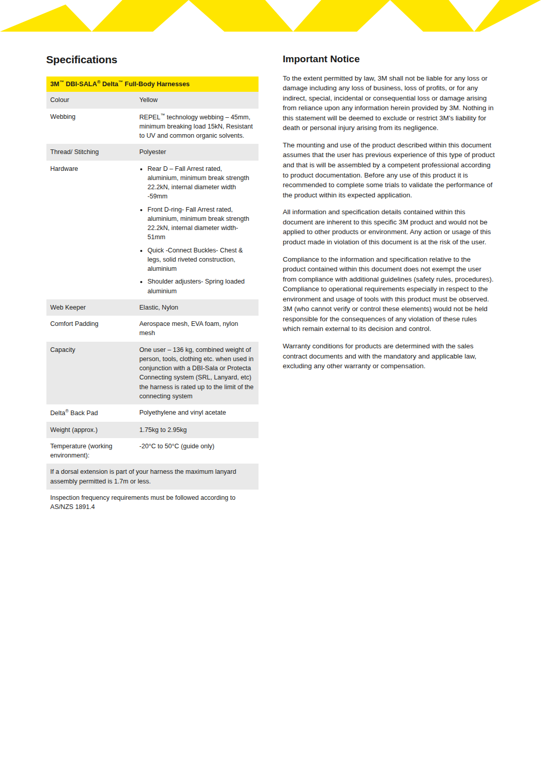Specifications
3M ™ DBI-SALA ® Delta ™ Full-Body Harnesses
| Colour | Yellow |
| Webbing | REPEL ™ technology webbing – 45mm, minimum breaking load 15kN, Resistant to UV and common organic solvents. |
| Thread/ Stitching | Polyester |
| Hardware | Rear D – Fall Arrest rated, aluminium, minimum break strength 22.2kN, internal diameter width -59mm Front D-ring- Fall Arrest rated, aluminium, minimum break strength 22.2kN, internal diameter width- 51mm Quick -Connect Buckles- Chest & legs, solid riveted construction, aluminium Shoulder adjusters- Spring loaded aluminium |
| Web Keeper | Elastic, Nylon |
| Comfort Padding | Aerospace mesh, EVA foam, nylon mesh |
| Capacity | One user – 136 kg, combined weight of person, tools, clothing etc. when used in conjunction with a DBI-Sala or Protecta Connecting system (SRL, Lanyard, etc) the harness is rated up to the limit of the connecting system |
| Delta ® Back Pad | Polyethylene and vinyl acetate |
| Weight (approx.) | 1.75kg to 2.95kg |
| Temperature (working environment): | -20°C to 50°C (guide only) |
| If a dorsal extension is part of your harness the maximum lanyard assembly permitted is 1.7m or less. |
| Inspection frequency requirements must be followed according to AS/NZS 1891.4 |
Important Notice
To the extent permitted by law, 3M shall not be liable for any loss or damage including any loss of business, loss of profits, or for any indirect, special, incidental or consequential loss or damage arising from reliance upon any information herein provided by 3M. Nothing in this statement will be deemed to exclude or restrict 3M’s liability for death or personal injury arising from its negligence.
The mounting and use of the product described within this document assumes that the user has previous experience of this type of product and that is will be assembled by a competent professional according to product documentation. Before any use of this product it is recommended to complete some trials to validate the performance of the product within its expected application.
All information and specification details contained within this document are inherent to this specific 3M product and would not be applied to other products or environment. Any action or usage of this product made in violation of this document is at the risk of the user.
Compliance to the information and specification relative to the product contained within this document does not exempt the user from compliance with additional guidelines (safety rules, procedures). Compliance to operational requirements especially in respect to the environment and usage of tools with this product must be observed. 3M (who cannot verify or control these elements) would not be held responsible for the consequences of any violation of these rules which remain external to its decision and control.
Warranty conditions for products are determined with the sales contract documents and with the mandatory and applicable law, excluding any other warranty or compensation.